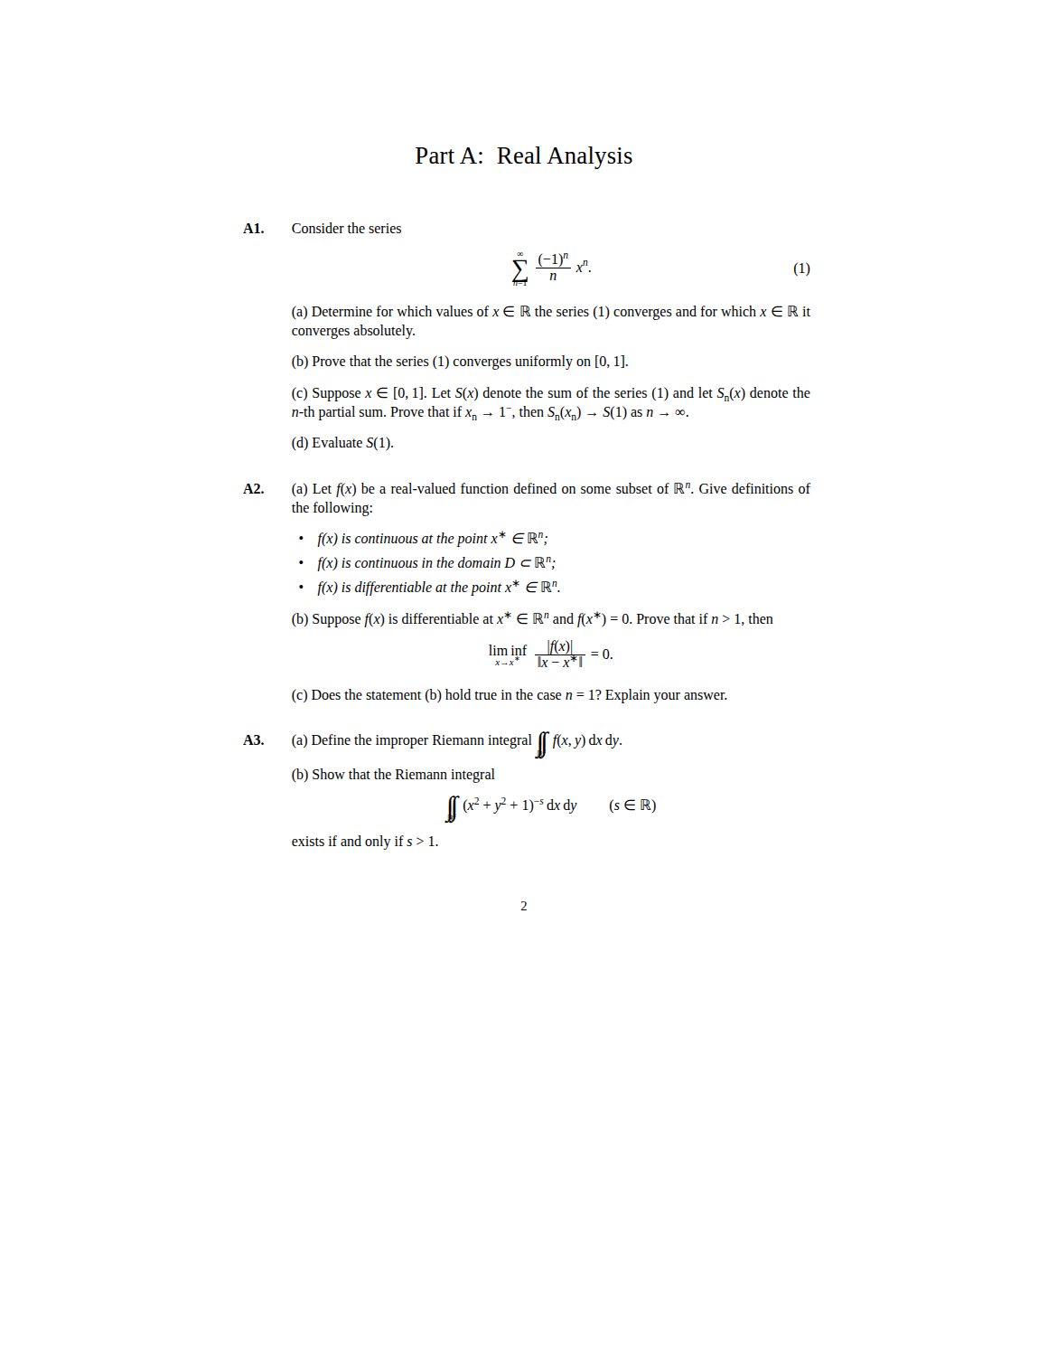Part A: Real Analysis
A1.
Consider the series
∞ ∑ n=1 (−1)n n xn. (1)
(a) Determine for which values of x ∈ ℝ the series (1) converges and for which x ∈ ℝ it converges absolutely.
(b) Prove that the series (1) converges uniformly on [0, 1].
(c) Suppose x ∈ [0, 1]. Let S(x) denote the sum of the series (1) and let Sn(x) denote the n-th partial sum. Prove that if xn → 1−, then Sn(xn) → S(1) as n → ∞.
(d) Evaluate S(1).
A2.
(a) Let f(x) be a real-valued function defined on some subset of ℝn. Give definitions of the following:
f(x) is continuous at the point x∗ ∈ ℝn;
f(x) is continuous in the domain D ⊂ ℝn;
f(x) is differentiable at the point x∗ ∈ ℝn.
(b) Suppose f(x) is differentiable at x∗ ∈ ℝn and f(x∗) = 0. Prove that if n > 1, then
lim inf x→x∗ |f(x)| ‖x − x∗‖ = 0.
(c) Does the statement (b) hold true in the case n = 1? Explain your answer.
A3.
(a) Define the improper Riemann integral ∫∫ℝ2 f(x, y) dx dy.
(b) Show that the Riemann integral
∫∫ℝ2 (x2 + y2 + 1)−s dx dy (s ∈ ℝ)
exists if and only if s > 1.
2